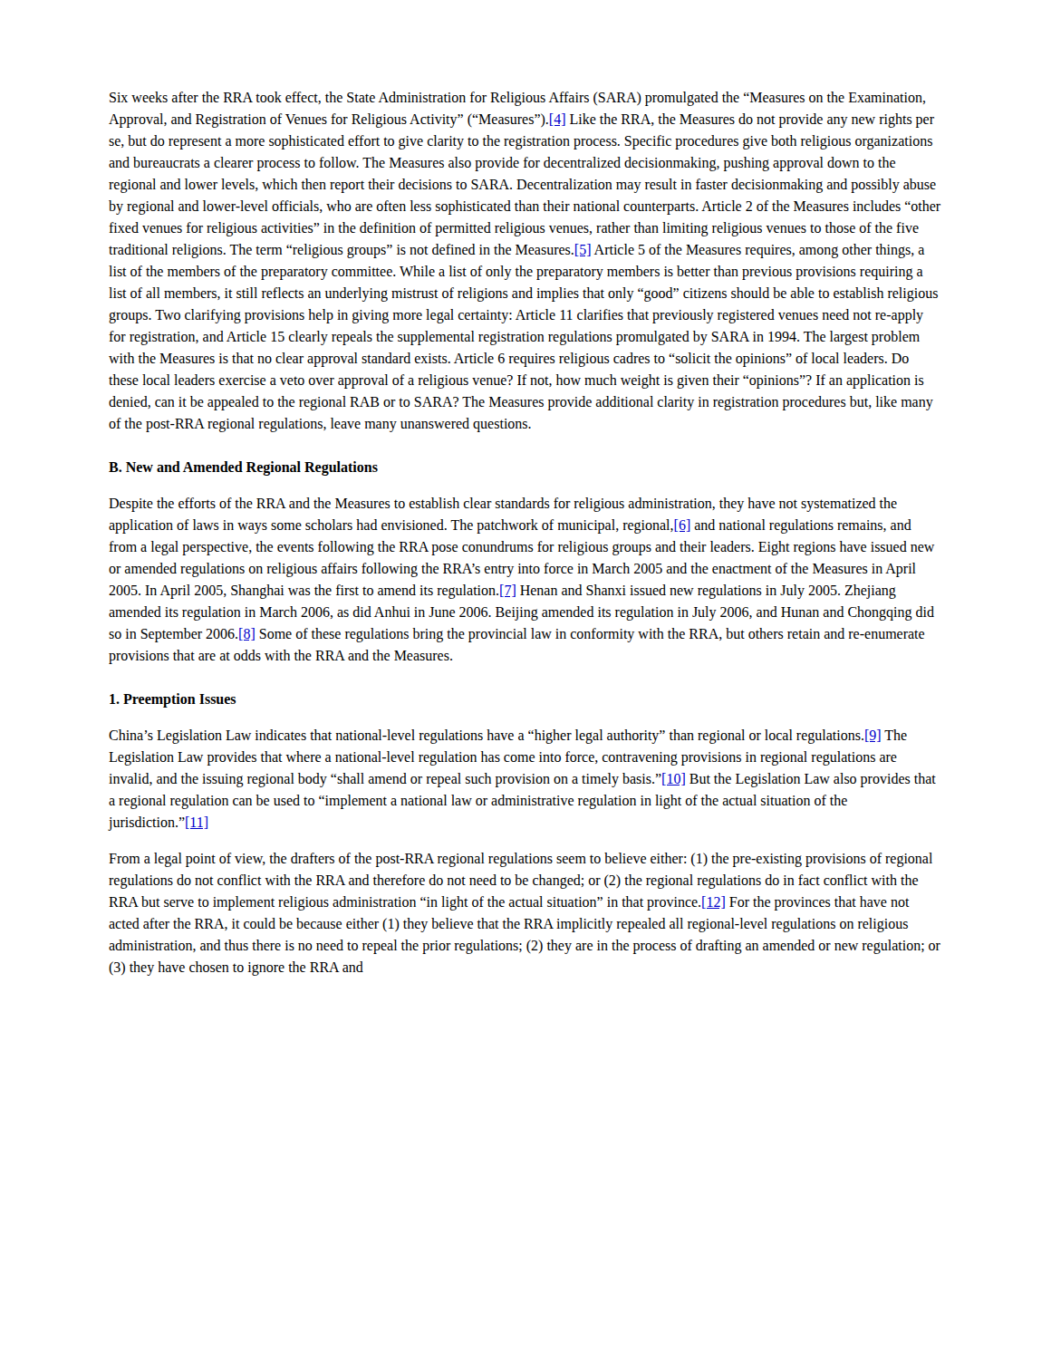Six weeks after the RRA took effect, the State Administration for Religious Affairs (SARA) promulgated the “Measures on the Examination, Approval, and Registration of Venues for Religious Activity” (“Measures”).[4] Like the RRA, the Measures do not provide any new rights per se, but do represent a more sophisticated effort to give clarity to the registration process. Specific procedures give both religious organizations and bureaucrats a clearer process to follow. The Measures also provide for decentralized decisionmaking, pushing approval down to the regional and lower levels, which then report their decisions to SARA. Decentralization may result in faster decisionmaking and possibly abuse by regional and lower-level officials, who are often less sophisticated than their national counterparts. Article 2 of the Measures includes “other fixed venues for religious activities” in the definition of permitted religious venues, rather than limiting religious venues to those of the five traditional religions. The term “religious groups” is not defined in the Measures.[5] Article 5 of the Measures requires, among other things, a list of the members of the preparatory committee. While a list of only the preparatory members is better than previous provisions requiring a list of all members, it still reflects an underlying mistrust of religions and implies that only “good” citizens should be able to establish religious groups. Two clarifying provisions help in giving more legal certainty: Article 11 clarifies that previously registered venues need not re-apply for registration, and Article 15 clearly repeals the supplemental registration regulations promulgated by SARA in 1994. The largest problem with the Measures is that no clear approval standard exists. Article 6 requires religious cadres to “solicit the opinions” of local leaders. Do these local leaders exercise a veto over approval of a religious venue? If not, how much weight is given their “opinions”? If an application is denied, can it be appealed to the regional RAB or to SARA? The Measures provide additional clarity in registration procedures but, like many of the post-RRA regional regulations, leave many unanswered questions.
B. New and Amended Regional Regulations
Despite the efforts of the RRA and the Measures to establish clear standards for religious administration, they have not systematized the application of laws in ways some scholars had envisioned. The patchwork of municipal, regional,[6] and national regulations remains, and from a legal perspective, the events following the RRA pose conundrums for religious groups and their leaders. Eight regions have issued new or amended regulations on religious affairs following the RRA’s entry into force in March 2005 and the enactment of the Measures in April 2005. In April 2005, Shanghai was the first to amend its regulation.[7] Henan and Shanxi issued new regulations in July 2005. Zhejiang amended its regulation in March 2006, as did Anhui in June 2006. Beijing amended its regulation in July 2006, and Hunan and Chongqing did so in September 2006.[8] Some of these regulations bring the provincial law in conformity with the RRA, but others retain and re-enumerate provisions that are at odds with the RRA and the Measures.
1. Preemption Issues
China’s Legislation Law indicates that national-level regulations have a “higher legal authority” than regional or local regulations.[9] The Legislation Law provides that where a national-level regulation has come into force, contravening provisions in regional regulations are invalid, and the issuing regional body “shall amend or repeal such provision on a timely basis.”[10] But the Legislation Law also provides that a regional regulation can be used to “implement a national law or administrative regulation in light of the actual situation of the jurisdiction.”[11]
From a legal point of view, the drafters of the post-RRA regional regulations seem to believe either: (1) the pre-existing provisions of regional regulations do not conflict with the RRA and therefore do not need to be changed; or (2) the regional regulations do in fact conflict with the RRA but serve to implement religious administration “in light of the actual situation” in that province.[12] For the provinces that have not acted after the RRA, it could be because either (1) they believe that the RRA implicitly repealed all regional-level regulations on religious administration, and thus there is no need to repeal the prior regulations; (2) they are in the process of drafting an amended or new regulation; or (3) they have chosen to ignore the RRA and